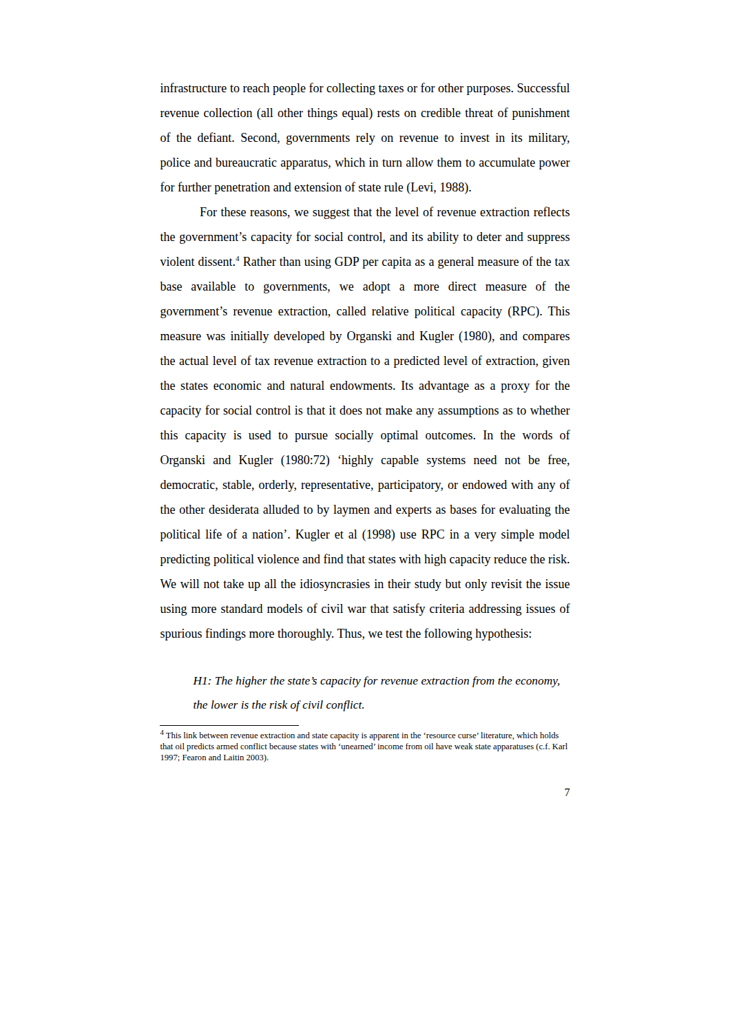infrastructure to reach people for collecting taxes or for other purposes. Successful revenue collection (all other things equal) rests on credible threat of punishment of the defiant. Second, governments rely on revenue to invest in its military, police and bureaucratic apparatus, which in turn allow them to accumulate power for further penetration and extension of state rule (Levi, 1988).
For these reasons, we suggest that the level of revenue extraction reflects the government’s capacity for social control, and its ability to deter and suppress violent dissent.4 Rather than using GDP per capita as a general measure of the tax base available to governments, we adopt a more direct measure of the government’s revenue extraction, called relative political capacity (RPC). This measure was initially developed by Organski and Kugler (1980), and compares the actual level of tax revenue extraction to a predicted level of extraction, given the states economic and natural endowments. Its advantage as a proxy for the capacity for social control is that it does not make any assumptions as to whether this capacity is used to pursue socially optimal outcomes. In the words of Organski and Kugler (1980:72) ‘highly capable systems need not be free, democratic, stable, orderly, representative, participatory, or endowed with any of the other desiderata alluded to by laymen and experts as bases for evaluating the political life of a nation’. Kugler et al (1998) use RPC in a very simple model predicting political violence and find that states with high capacity reduce the risk. We will not take up all the idiosyncrasies in their study but only revisit the issue using more standard models of civil war that satisfy criteria addressing issues of spurious findings more thoroughly. Thus, we test the following hypothesis:
H1: The higher the state’s capacity for revenue extraction from the economy, the lower is the risk of civil conflict.
4 This link between revenue extraction and state capacity is apparent in the ‘resource curse’ literature, which holds that oil predicts armed conflict because states with ‘unearned’ income from oil have weak state apparatuses (c.f. Karl 1997; Fearon and Laitin 2003).
7